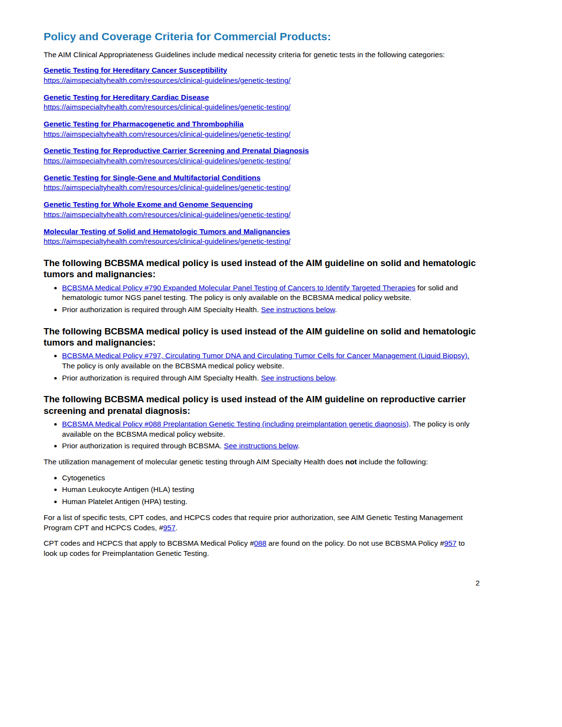Policy and Coverage Criteria for Commercial Products:
The AIM Clinical Appropriateness Guidelines include medical necessity criteria for genetic tests in the following categories:
Genetic Testing for Hereditary Cancer Susceptibility https://aimspecialtyhealth.com/resources/clinical-guidelines/genetic-testing/
Genetic Testing for Hereditary Cardiac Disease https://aimspecialtyhealth.com/resources/clinical-guidelines/genetic-testing/
Genetic Testing for Pharmacogenetic and Thrombophilia https://aimspecialtyhealth.com/resources/clinical-guidelines/genetic-testing/
Genetic Testing for Reproductive Carrier Screening and Prenatal Diagnosis https://aimspecialtyhealth.com/resources/clinical-guidelines/genetic-testing/
Genetic Testing for Single-Gene and Multifactorial Conditions https://aimspecialtyhealth.com/resources/clinical-guidelines/genetic-testing/
Genetic Testing for Whole Exome and Genome Sequencing https://aimspecialtyhealth.com/resources/clinical-guidelines/genetic-testing/
Molecular Testing of Solid and Hematologic Tumors and Malignancies https://aimspecialtyhealth.com/resources/clinical-guidelines/genetic-testing/
The following BCBSMA medical policy is used instead of the AIM guideline on solid and hematologic tumors and malignancies:
BCBSMA Medical Policy #790 Expanded Molecular Panel Testing of Cancers to Identify Targeted Therapies for solid and hematologic tumor NGS panel testing. The policy is only available on the BCBSMA medical policy website.
Prior authorization is required through AIM Specialty Health. See instructions below.
The following BCBSMA medical policy is used instead of the AIM guideline on solid and hematologic tumors and malignancies:
BCBSMA Medical Policy #797, Circulating Tumor DNA and Circulating Tumor Cells for Cancer Management (Liquid Biopsy). The policy is only available on the BCBSMA medical policy website.
Prior authorization is required through AIM Specialty Health. See instructions below.
The following BCBSMA medical policy is used instead of the AIM guideline on reproductive carrier screening and prenatal diagnosis:
BCBSMA Medical Policy #088 Preplantation Genetic Testing (including preimplantation genetic diagnosis). The policy is only available on the BCBSMA medical policy website.
Prior authorization is required through BCBSMA. See instructions below.
The utilization management of molecular genetic testing through AIM Specialty Health does not include the following:
Cytogenetics
Human Leukocyte Antigen (HLA) testing
Human Platelet Antigen (HPA) testing.
For a list of specific tests, CPT codes, and HCPCS codes that require prior authorization, see AIM Genetic Testing Management Program CPT and HCPCS Codes, #957.
CPT codes and HCPCS that apply to BCBSMA Medical Policy #088 are found on the policy. Do not use BCBSMA Policy #957 to look up codes for Preimplantation Genetic Testing.
2